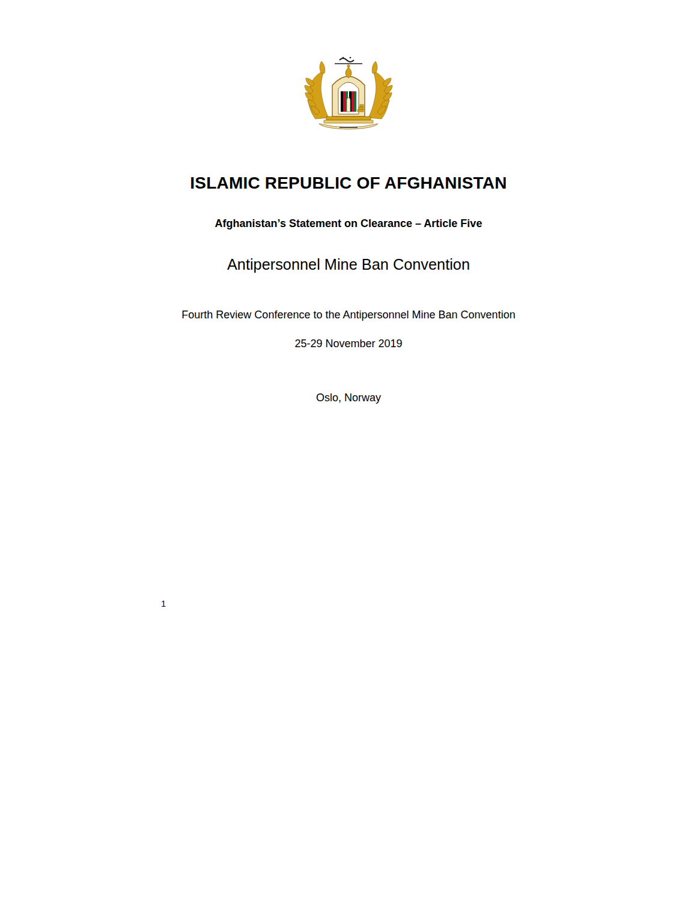ISLAMIC REPUBLIC OF AFGHANISTAN
Afghanistan’s Statement on Clearance – Article Five
Antipersonnel Mine Ban Convention
Fourth Review Conference to the Antipersonnel Mine Ban Convention
25-29 November 2019
Oslo, Norway
1